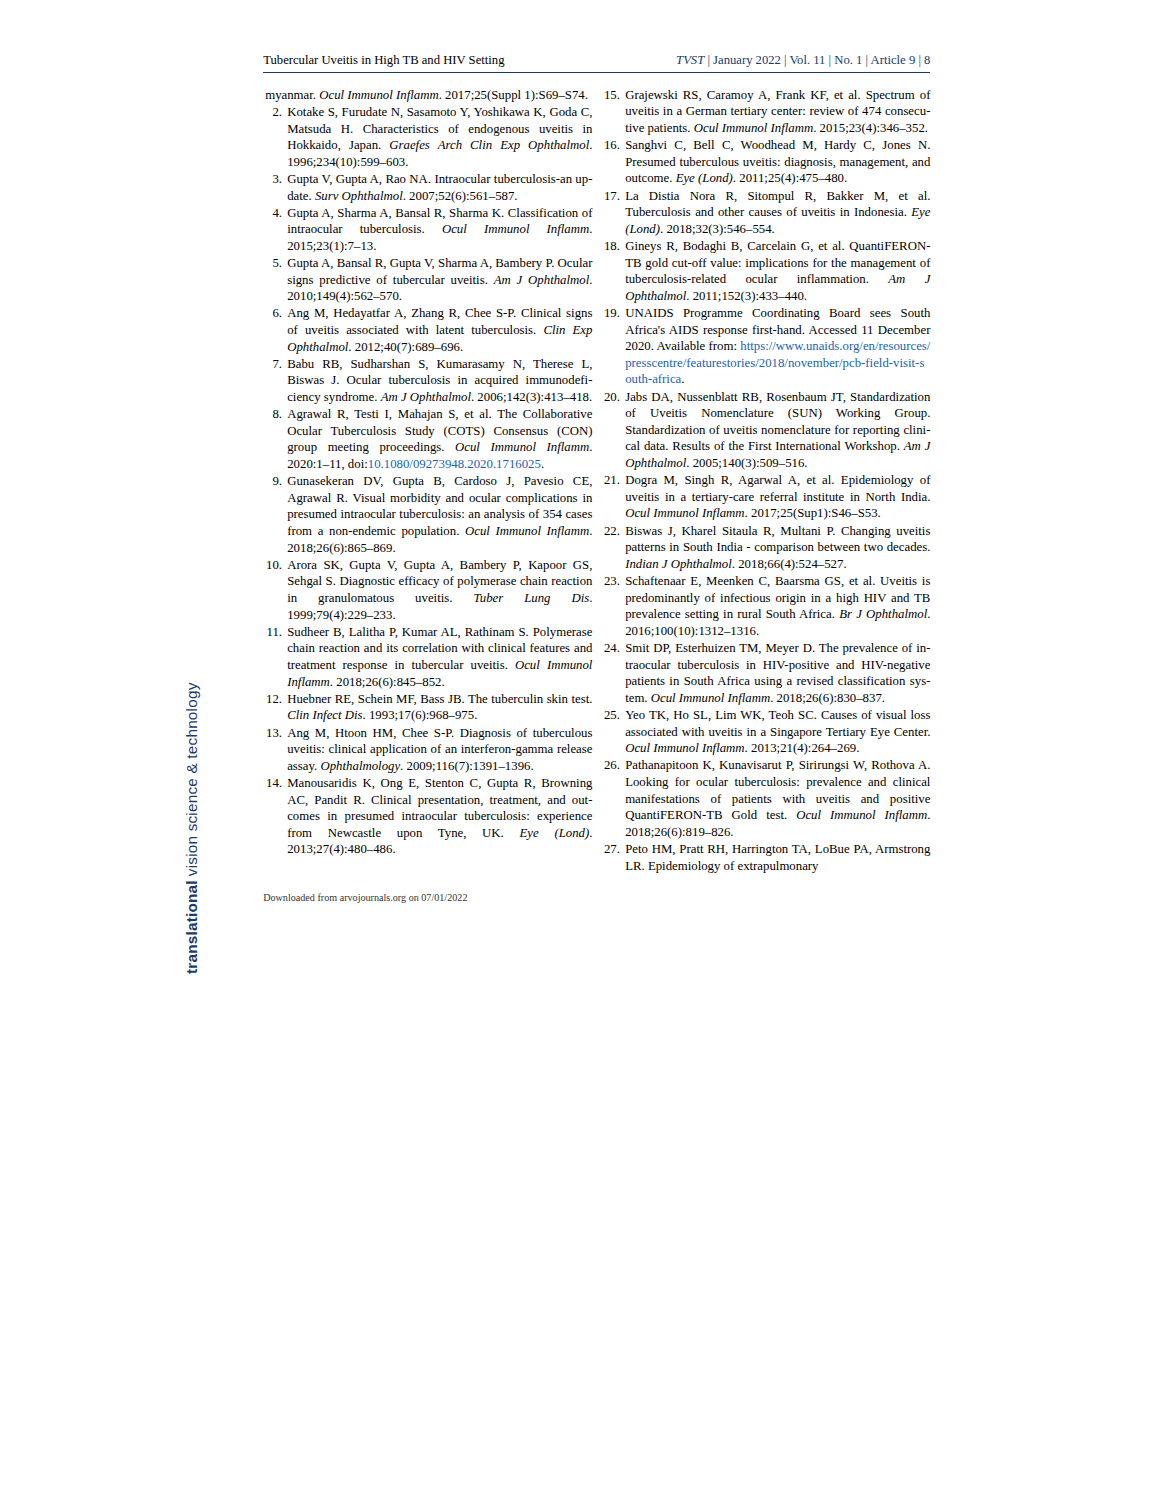Tubercular Uveitis in High TB and HIV Setting
TVST | January 2022 | Vol. 11 | No. 1 | Article 9 | 8
translational vision science & technology
myanmar. Ocul Immunol Inflamm. 2017;25(Suppl 1):S69–S74.
Kotake S, Furudate N, Sasamoto Y, Yoshikawa K, Goda C, Matsuda H. Characteristics of endogenous uveitis in Hokkaido, Japan. Graefes Arch Clin Exp Ophthalmol. 1996;234(10):599–603.
Gupta V, Gupta A, Rao NA. Intraocular tuberculosis-an update. Surv Ophthalmol. 2007;52(6):561–587.
Gupta A, Sharma A, Bansal R, Sharma K. Classification of intraocular tuberculosis. Ocul Immunol Inflamm. 2015;23(1):7–13.
Gupta A, Bansal R, Gupta V, Sharma A, Bambery P. Ocular signs predictive of tubercular uveitis. Am J Ophthalmol. 2010;149(4):562–570.
Ang M, Hedayatfar A, Zhang R, Chee S-P. Clinical signs of uveitis associated with latent tuberculosis. Clin Exp Ophthalmol. 2012;40(7):689–696.
Babu RB, Sudharshan S, Kumarasamy N, Therese L, Biswas J. Ocular tuberculosis in acquired immunodeficiency syndrome. Am J Ophthalmol. 2006;142(3):413–418.
Agrawal R, Testi I, Mahajan S, et al. The Collaborative Ocular Tuberculosis Study (COTS) Consensus (CON) group meeting proceedings. Ocul Immunol Inflamm. 2020:1–11, doi:10.1080/09273948.2020.1716025.
Gunasekeran DV, Gupta B, Cardoso J, Pavesio CE, Agrawal R. Visual morbidity and ocular complications in presumed intraocular tuberculosis: an analysis of 354 cases from a non-endemic population. Ocul Immunol Inflamm. 2018;26(6):865–869.
Arora SK, Gupta V, Gupta A, Bambery P, Kapoor GS, Sehgal S. Diagnostic efficacy of polymerase chain reaction in granulomatous uveitis. Tuber Lung Dis. 1999;79(4):229–233.
Sudheer B, Lalitha P, Kumar AL, Rathinam S. Polymerase chain reaction and its correlation with clinical features and treatment response in tubercular uveitis. Ocul Immunol Inflamm. 2018;26(6):845–852.
Huebner RE, Schein MF, Bass JB. The tuberculin skin test. Clin Infect Dis. 1993;17(6):968–975.
Ang M, Htoon HM, Chee S-P. Diagnosis of tuberculous uveitis: clinical application of an interferon-gamma release assay. Ophthalmology. 2009;116(7):1391–1396.
Manousaridis K, Ong E, Stenton C, Gupta R, Browning AC, Pandit R. Clinical presentation, treatment, and outcomes in presumed intraocular tuberculosis: experience from Newcastle upon Tyne, UK. Eye (Lond). 2013;27(4):480–486.
Grajewski RS, Caramoy A, Frank KF, et al. Spectrum of uveitis in a German tertiary center: review of 474 consecutive patients. Ocul Immunol Inflamm. 2015;23(4):346–352.
Sanghvi C, Bell C, Woodhead M, Hardy C, Jones N. Presumed tuberculous uveitis: diagnosis, management, and outcome. Eye (Lond). 2011;25(4):475–480.
La Distia Nora R, Sitompul R, Bakker M, et al. Tuberculosis and other causes of uveitis in Indonesia. Eye (Lond). 2018;32(3):546–554.
Gineys R, Bodaghi B, Carcelain G, et al. QuantiFERON-TB gold cut-off value: implications for the management of tuberculosis-related ocular inflammation. Am J Ophthalmol. 2011;152(3):433–440.
UNAIDS Programme Coordinating Board sees South Africa's AIDS response first-hand. Accessed 11 December 2020. Available from: https://www.unaids.org/en/resources/presscentre/featurestories/2018/november/pcb-field-visit-south-africa.
Jabs DA, Nussenblatt RB, Rosenbaum JT, Standardization of Uveitis Nomenclature (SUN) Working Group. Standardization of uveitis nomenclature for reporting clinical data. Results of the First International Workshop. Am J Ophthalmol. 2005;140(3):509–516.
Dogra M, Singh R, Agarwal A, et al. Epidemiology of uveitis in a tertiary-care referral institute in North India. Ocul Immunol Inflamm. 2017;25(Sup1):S46–S53.
Biswas J, Kharel Sitaula R, Multani P. Changing uveitis patterns in South India - comparison between two decades. Indian J Ophthalmol. 2018;66(4):524–527.
Schaftenaar E, Meenken C, Baarsma GS, et al. Uveitis is predominantly of infectious origin in a high HIV and TB prevalence setting in rural South Africa. Br J Ophthalmol. 2016;100(10):1312–1316.
Smit DP, Esterhuizen TM, Meyer D. The prevalence of intraocular tuberculosis in HIV-positive and HIV-negative patients in South Africa using a revised classification system. Ocul Immunol Inflamm. 2018;26(6):830–837.
Yeo TK, Ho SL, Lim WK, Teoh SC. Causes of visual loss associated with uveitis in a Singapore Tertiary Eye Center. Ocul Immunol Inflamm. 2013;21(4):264–269.
Pathanapitoon K, Kunavisarut P, Sirirungsi W, Rothova A. Looking for ocular tuberculosis: prevalence and clinical manifestations of patients with uveitis and positive QuantiFERON-TB Gold test. Ocul Immunol Inflamm. 2018;26(6):819–826.
Peto HM, Pratt RH, Harrington TA, LoBue PA, Armstrong LR. Epidemiology of extrapulmonary
Downloaded from arvojournals.org on 07/01/2022